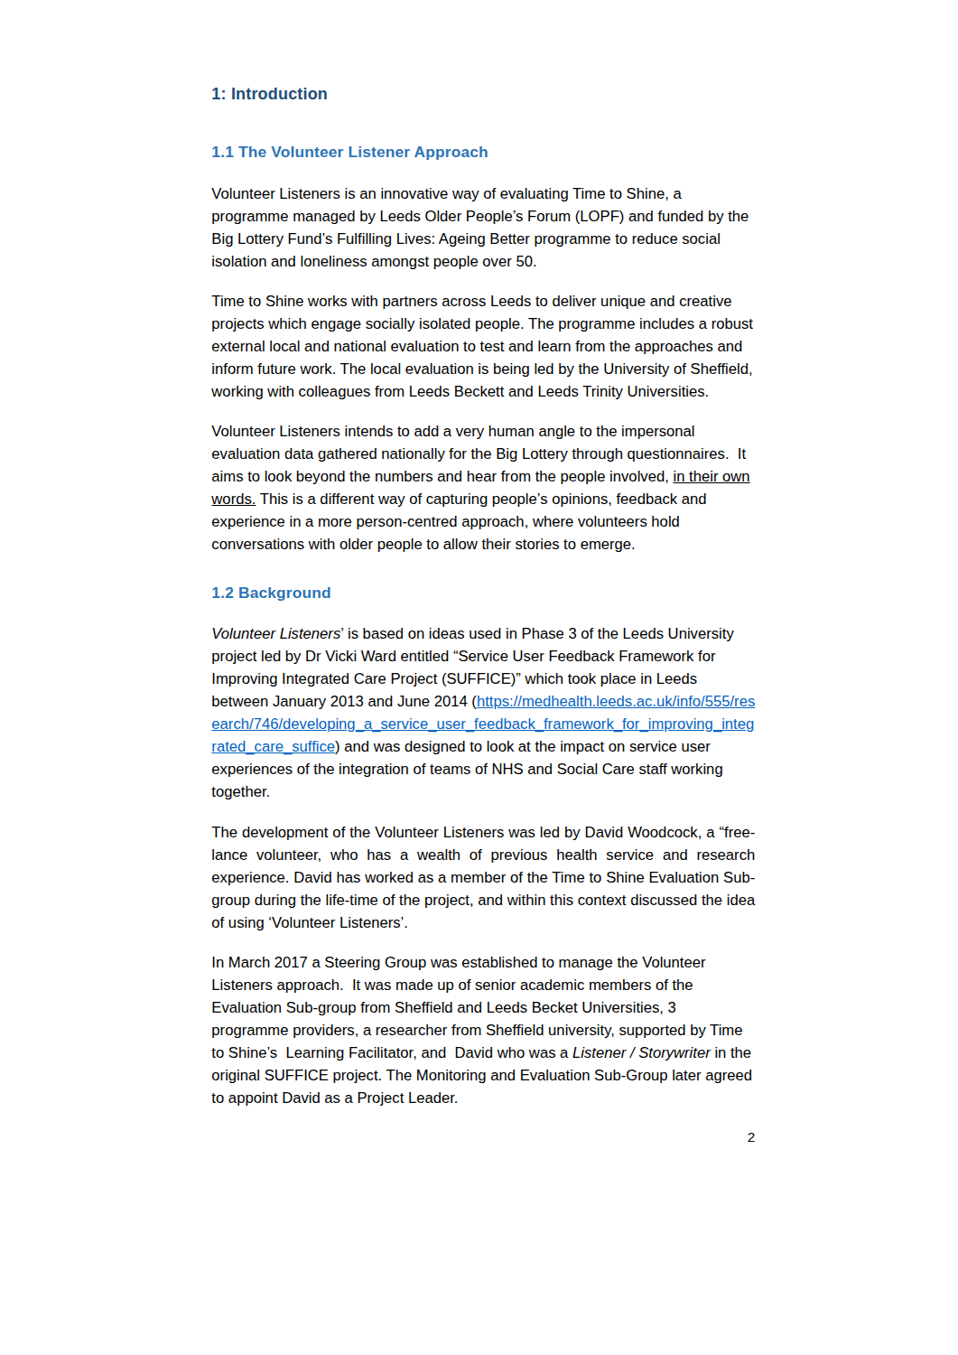1: Introduction
1.1 The Volunteer Listener Approach
Volunteer Listeners is an innovative way of evaluating Time to Shine, a programme managed by Leeds Older People’s Forum (LOPF) and funded by the Big Lottery Fund’s Fulfilling Lives: Ageing Better programme to reduce social isolation and loneliness amongst people over 50.
Time to Shine works with partners across Leeds to deliver unique and creative projects which engage socially isolated people. The programme includes a robust external local and national evaluation to test and learn from the approaches and inform future work. The local evaluation is being led by the University of Sheffield, working with colleagues from Leeds Beckett and Leeds Trinity Universities.
Volunteer Listeners intends to add a very human angle to the impersonal evaluation data gathered nationally for the Big Lottery through questionnaires. It aims to look beyond the numbers and hear from the people involved, in their own words. This is a different way of capturing people’s opinions, feedback and experience in a more person-centred approach, where volunteers hold conversations with older people to allow their stories to emerge.
1.2 Background
Volunteer Listeners’ is based on ideas used in Phase 3 of the Leeds University project led by Dr Vicki Ward entitled “Service User Feedback Framework for Improving Integrated Care Project (SUFFICE)” which took place in Leeds between January 2013 and June 2014 (https://medhealth.leeds.ac.uk/info/555/research/746/developing_a_service_user_feedback_framework_for_improving_integrated_care_suffice) and was designed to look at the impact on service user experiences of the integration of teams of NHS and Social Care staff working together.
The development of the Volunteer Listeners was led by David Woodcock, a “free-lance volunteer, who has a wealth of previous health service and research experience. David has worked as a member of the Time to Shine Evaluation Sub-group during the life-time of the project, and within this context discussed the idea of using ‘Volunteer Listeners’.
In March 2017 a Steering Group was established to manage the Volunteer Listeners approach. It was made up of senior academic members of the Evaluation Sub-group from Sheffield and Leeds Becket Universities, 3 programme providers, a researcher from Sheffield university, supported by Time to Shine’s Learning Facilitator, and David who was a Listener / Storywriter in the original SUFFICE project. The Monitoring and Evaluation Sub-Group later agreed to appoint David as a Project Leader.
2